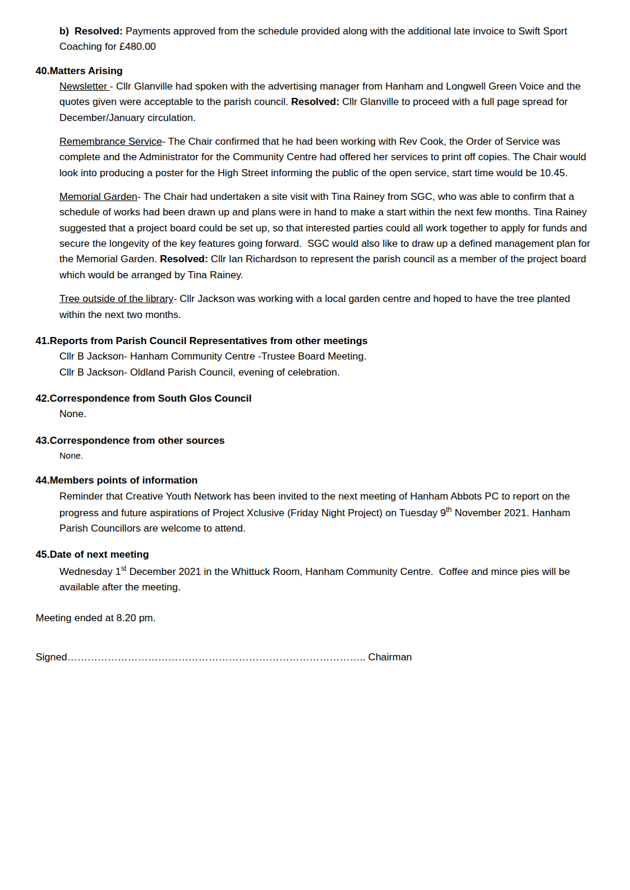b) Resolved: Payments approved from the schedule provided along with the additional late invoice to Swift Sport Coaching for £480.00
40. Matters Arising
Newsletter - Cllr Glanville had spoken with the advertising manager from Hanham and Longwell Green Voice and the quotes given were acceptable to the parish council. Resolved: Cllr Glanville to proceed with a full page spread for December/January circulation.
Remembrance Service- The Chair confirmed that he had been working with Rev Cook, the Order of Service was complete and the Administrator for the Community Centre had offered her services to print off copies. The Chair would look into producing a poster for the High Street informing the public of the open service, start time would be 10.45.
Memorial Garden- The Chair had undertaken a site visit with Tina Rainey from SGC, who was able to confirm that a schedule of works had been drawn up and plans were in hand to make a start within the next few months. Tina Rainey suggested that a project board could be set up, so that interested parties could all work together to apply for funds and secure the longevity of the key features going forward. SGC would also like to draw up a defined management plan for the Memorial Garden. Resolved: Cllr Ian Richardson to represent the parish council as a member of the project board which would be arranged by Tina Rainey.
Tree outside of the library- Cllr Jackson was working with a local garden centre and hoped to have the tree planted within the next two months.
41. Reports from Parish Council Representatives from other meetings
Cllr B Jackson- Hanham Community Centre -Trustee Board Meeting.
Cllr B Jackson- Oldland Parish Council, evening of celebration.
42. Correspondence from South Glos Council
None.
43. Correspondence from other sources
None.
44. Members points of information
Reminder that Creative Youth Network has been invited to the next meeting of Hanham Abbots PC to report on the progress and future aspirations of Project Xclusive (Friday Night Project) on Tuesday 9th November 2021. Hanham Parish Councillors are welcome to attend.
45. Date of next meeting
Wednesday 1st December 2021 in the Whittuck Room, Hanham Community Centre. Coffee and mince pies will be available after the meeting.
Meeting ended at 8.20 pm.
Signed…………………………………………………………………………….. Chairman